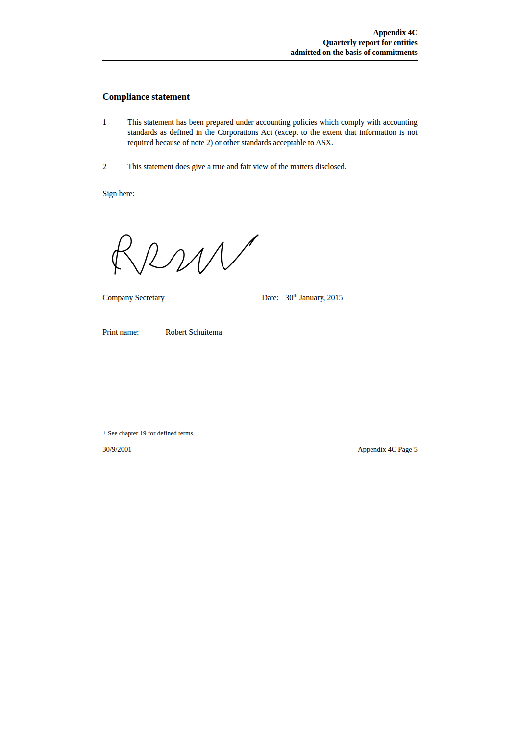Appendix 4C Quarterly report for entities admitted on the basis of commitments
Compliance statement
This statement has been prepared under accounting policies which comply with accounting standards as defined in the Corporations Act (except to the extent that information is not required because of note 2) or other standards acceptable to ASX.
This statement does give a true and fair view of the matters disclosed.
Sign here:
Company Secretary Date: 30th January, 2015
Print name: Robert Schuitema
+ See chapter 19 for defined terms.
30/9/2001 Appendix 4C Page 5